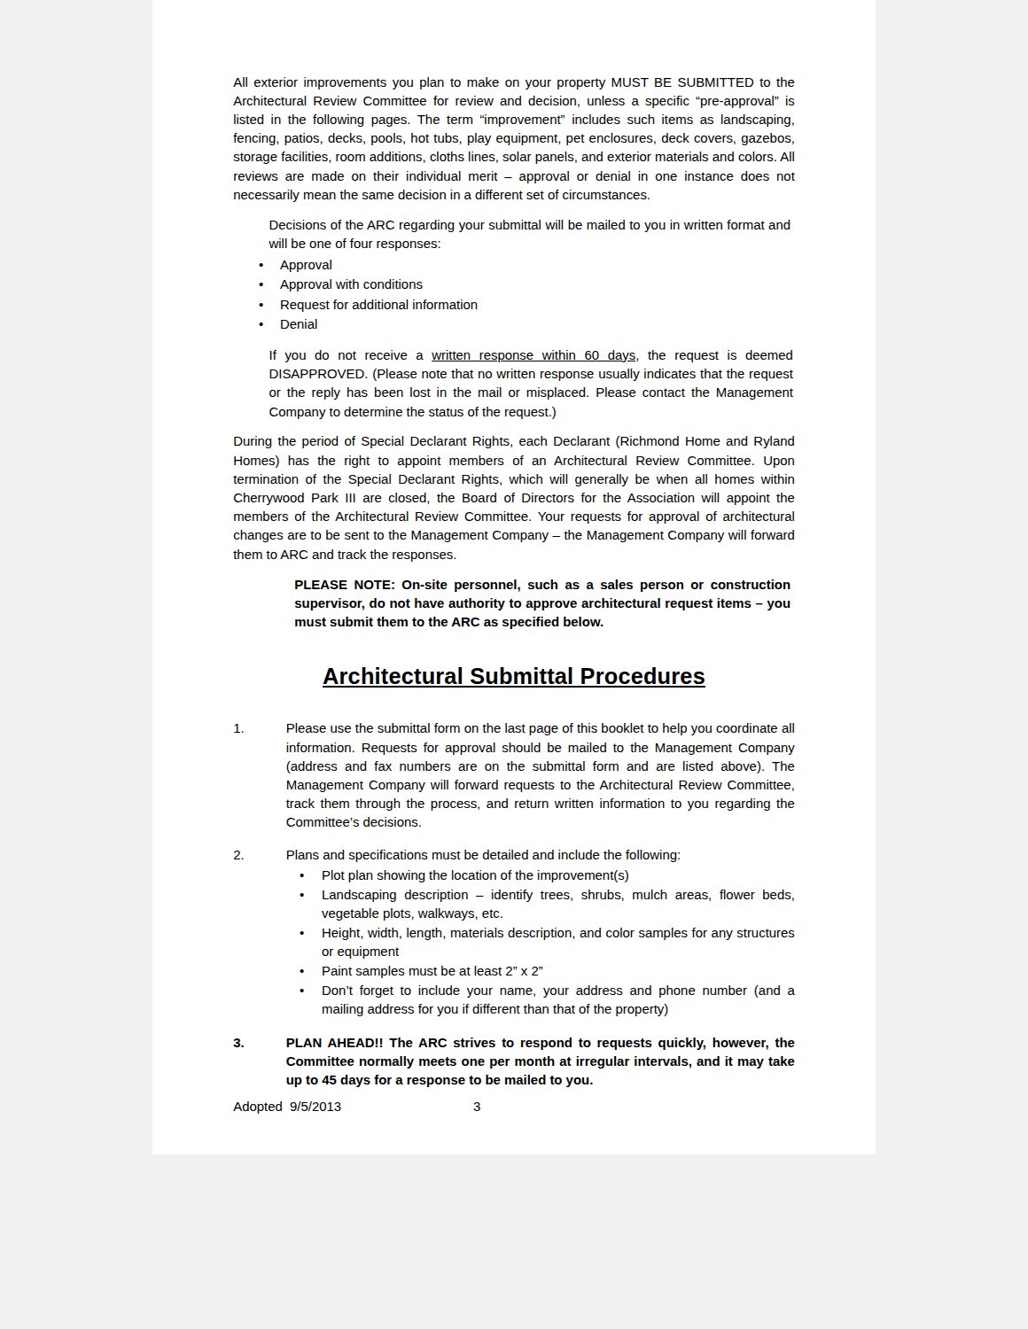All exterior improvements you plan to make on your property MUST BE SUBMITTED to the Architectural Review Committee for review and decision, unless a specific “pre-approval” is listed in the following pages. The term “improvement” includes such items as landscaping, fencing, patios, decks, pools, hot tubs, play equipment, pet enclosures, deck covers, gazebos, storage facilities, room additions, cloths lines, solar panels, and exterior materials and colors. All reviews are made on their individual merit – approval or denial in one instance does not necessarily mean the same decision in a different set of circumstances.
Decisions of the ARC regarding your submittal will be mailed to you in written format and will be one of four responses:
Approval
Approval with conditions
Request for additional information
Denial
If you do not receive a written response within 60 days, the request is deemed DISAPPROVED. (Please note that no written response usually indicates that the request or the reply has been lost in the mail or misplaced. Please contact the Management Company to determine the status of the request.)
During the period of Special Declarant Rights, each Declarant (Richmond Home and Ryland Homes) has the right to appoint members of an Architectural Review Committee. Upon termination of the Special Declarant Rights, which will generally be when all homes within Cherrywood Park III are closed, the Board of Directors for the Association will appoint the members of the Architectural Review Committee. Your requests for approval of architectural changes are to be sent to the Management Company – the Management Company will forward them to ARC and track the responses.
PLEASE NOTE: On-site personnel, such as a sales person or construction supervisor, do not have authority to approve architectural request items – you must submit them to the ARC as specified below.
Architectural Submittal Procedures
1.
Please use the submittal form on the last page of this booklet to help you coordinate all information. Requests for approval should be mailed to the Management Company (address and fax numbers are on the submittal form and are listed above). The Management Company will forward requests to the Architectural Review Committee, track them through the process, and return written information to you regarding the Committee’s decisions.
2.
Plans and specifications must be detailed and include the following:
Plot plan showing the location of the improvement(s)
Landscaping description – identify trees, shrubs, mulch areas, flower beds, vegetable plots, walkways, etc.
Height, width, length, materials description, and color samples for any structures or equipment
Paint samples must be at least 2” x 2”
Don’t forget to include your name, your address and phone number (and a mailing address for you if different than that of the property)
3.
PLAN AHEAD!! The ARC strives to respond to requests quickly, however, the Committee normally meets one per month at irregular intervals, and it may take up to 45 days for a response to be mailed to you.
Adopted 9/5/20133